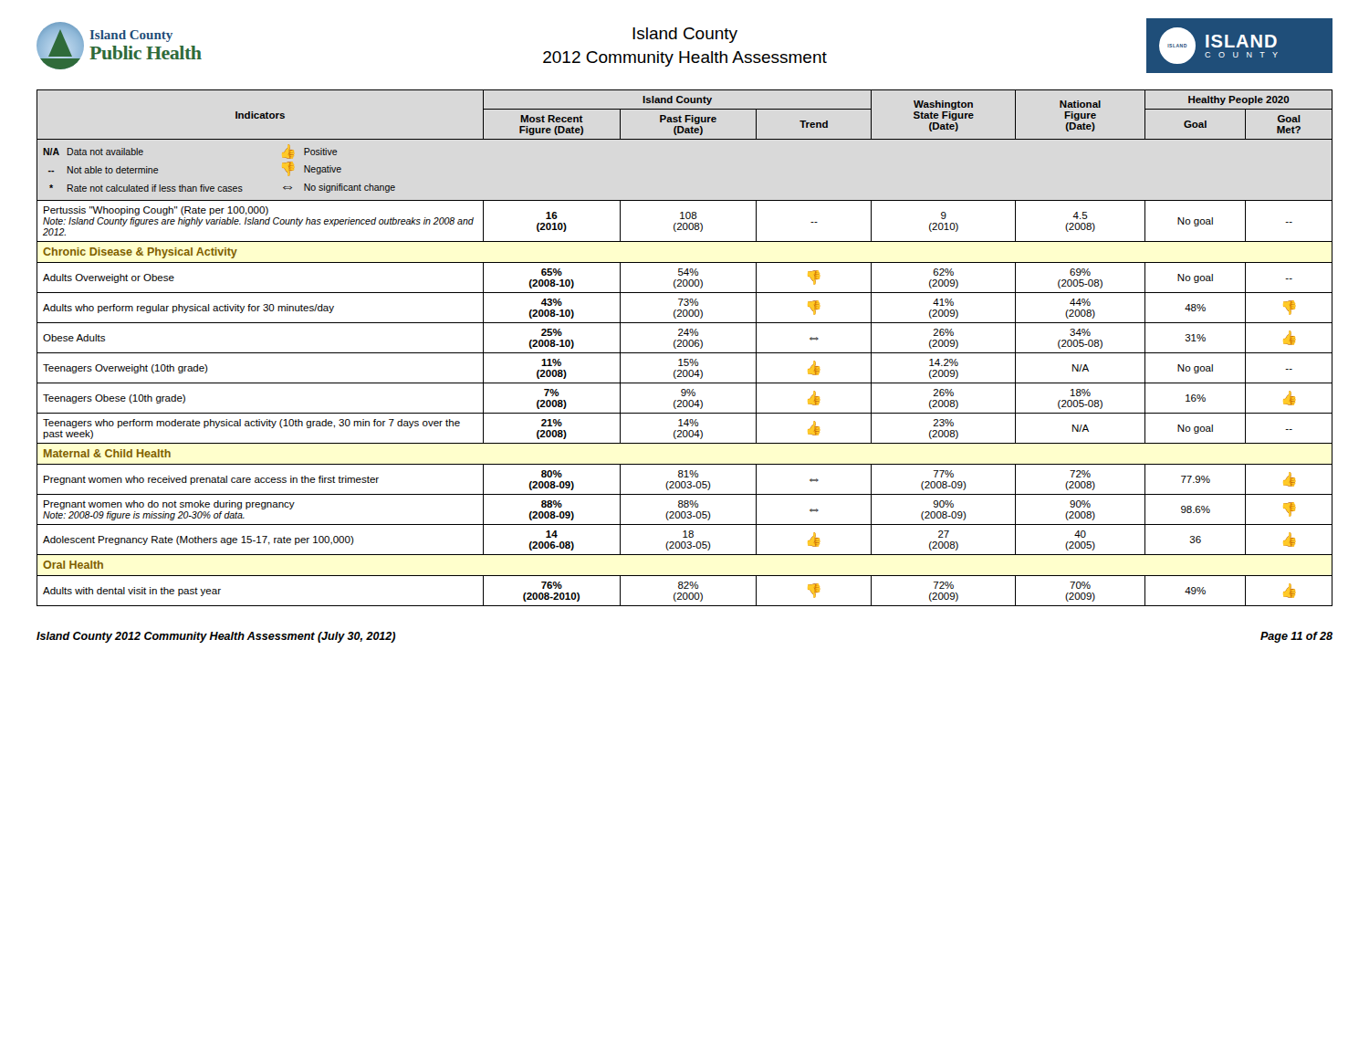Island County
Public Health
Island County
2012 Community Health Assessment
ISLAND
C O U N T Y
| Indicators | Island County | Washington State Figure (Date) | National Figure (Date) | Healthy People 2020 |
| --- | --- | --- | --- | --- |
| Most Recent Figure (Date) | Past Figure (Date) | Trend | Goal | Goal Met? |
| N/A Data not available -- Not able to determine * Rate not calculated if less than five cases Positive Negative No significant change |
| Pertussis "Whooping Cough" (Rate per 100,000) Note: Island County figures are highly variable. Island County has experienced outbreaks in 2008 and 2012. | 16 (2010) | 108 (2008) | -- | 9 (2010) | 4.5 (2008) | No goal | -- |
| Chronic Disease & Physical Activity |
| Adults Overweight or Obese | 65% (2008-10) | 54% (2000) | | 62% (2009) | 69% (2005-08) | No goal | -- |
| Adults who perform regular physical activity for 30 minutes/day | 43% (2008-10) | 73% (2000) | | 41% (2009) | 44% (2008) | 48% | |
| Obese Adults | 25% (2008-10) | 24% (2006) | | 26% (2009) | 34% (2005-08) | 31% | |
| Teenagers Overweight (10th grade) | 11% (2008) | 15% (2004) | | 14.2% (2009) | N/A | No goal | -- |
| Teenagers Obese (10th grade) | 7% (2008) | 9% (2004) | | 26% (2008) | 18% (2005-08) | 16% | |
| Teenagers who perform moderate physical activity (10th grade, 30 min for 7 days over the past week) | 21% (2008) | 14% (2004) | | 23% (2008) | N/A | No goal | -- |
| Maternal & Child Health |
| Pregnant women who received prenatal care access in the first trimester | 80% (2008-09) | 81% (2003-05) | | 77% (2008-09) | 72% (2008) | 77.9% | |
| Pregnant women who do not smoke during pregnancy Note: 2008-09 figure is missing 20-30% of data. | 88% (2008-09) | 88% (2003-05) | | 90% (2008-09) | 90% (2008) | 98.6% | |
| Adolescent Pregnancy Rate (Mothers age 15-17, rate per 100,000) | 14 (2006-08) | 18 (2003-05) | | 27 (2008) | 40 (2005) | 36 | |
| Oral Health |
| Adults with dental visit in the past year | 76% (2008-2010) | 82% (2000) | | 72% (2009) | 70% (2009) | 49% | |
Island County 2012 Community Health Assessment (July 30, 2012)
Page 11 of 28